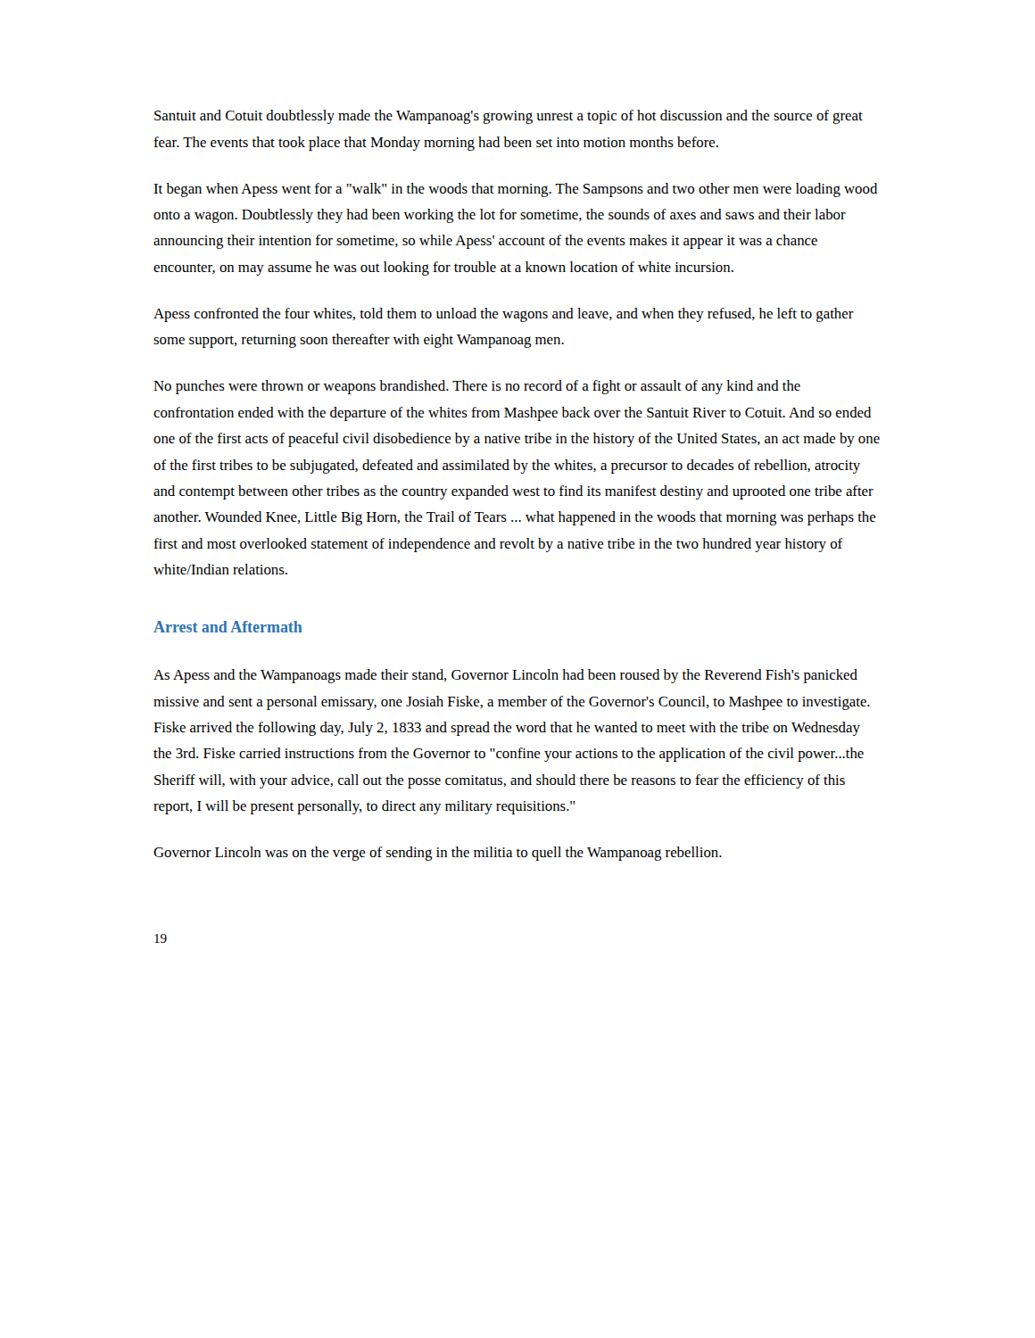Santuit and Cotuit doubtlessly made the Wampanoag's growing unrest a topic of hot discussion and the source of great fear. The events that took place that Monday morning had been set into motion months before.
It began when Apess went for a "walk" in the woods that morning. The Sampsons and two other men were loading wood onto a wagon. Doubtlessly they had been working the lot for sometime, the sounds of axes and saws and their labor announcing their intention for sometime, so while Apess' account of the events makes it appear it was a chance encounter, on may assume he was out looking for trouble at a known location of white incursion.
Apess confronted the four whites, told them to unload the wagons and leave, and when they refused, he left to gather some support, returning soon thereafter with eight Wampanoag men.
No punches were thrown or weapons brandished. There is no record of a fight or assault of any kind and the confrontation ended with the departure of the whites from Mashpee back over the Santuit River to Cotuit. And so ended one of the first acts of peaceful civil disobedience by a native tribe in the history of the United States, an act made by one of the first tribes to be subjugated, defeated and assimilated by the whites, a precursor to decades of rebellion, atrocity and contempt between other tribes as the country expanded west to find its manifest destiny and uprooted one tribe after another. Wounded Knee, Little Big Horn, the Trail of Tears ... what happened in the woods that morning was perhaps the first and most overlooked statement of independence and revolt by a native tribe in the two hundred year history of white/Indian relations.
Arrest and Aftermath
As Apess and the Wampanoags made their stand, Governor Lincoln had been roused by the Reverend Fish's panicked missive and sent a personal emissary, one Josiah Fiske, a member of the Governor's Council, to Mashpee to investigate. Fiske arrived the following day, July 2, 1833 and spread the word that he wanted to meet with the tribe on Wednesday the 3rd. Fiske carried instructions from the Governor to "confine your actions to the application of the civil power...the Sheriff will, with your advice, call out the posse comitatus, and should there be reasons to fear the efficiency of this report, I will be present personally, to direct any military requisitions."
Governor Lincoln was on the verge of sending in the militia to quell the Wampanoag rebellion.
19